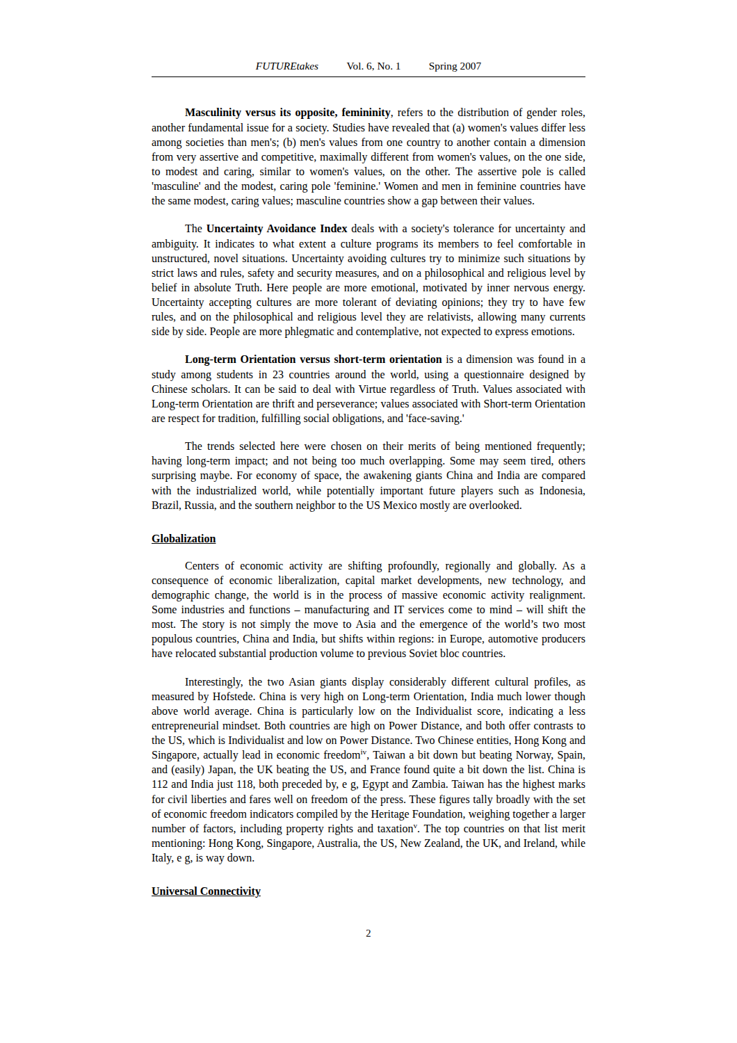FUTUREtakes Vol. 6, No. 1 Spring 2007
Masculinity versus its opposite, femininity, refers to the distribution of gender roles, another fundamental issue for a society. Studies have revealed that (a) women's values differ less among societies than men's; (b) men's values from one country to another contain a dimension from very assertive and competitive, maximally different from women's values, on the one side, to modest and caring, similar to women's values, on the other. The assertive pole is called 'masculine' and the modest, caring pole 'feminine.' Women and men in feminine countries have the same modest, caring values; masculine countries show a gap between their values.
The Uncertainty Avoidance Index deals with a society's tolerance for uncertainty and ambiguity. It indicates to what extent a culture programs its members to feel comfortable in unstructured, novel situations. Uncertainty avoiding cultures try to minimize such situations by strict laws and rules, safety and security measures, and on a philosophical and religious level by belief in absolute Truth. Here people are more emotional, motivated by inner nervous energy. Uncertainty accepting cultures are more tolerant of deviating opinions; they try to have few rules, and on the philosophical and religious level they are relativists, allowing many currents side by side. People are more phlegmatic and contemplative, not expected to express emotions.
Long-term Orientation versus short-term orientation is a dimension was found in a study among students in 23 countries around the world, using a questionnaire designed by Chinese scholars. It can be said to deal with Virtue regardless of Truth. Values associated with Long-term Orientation are thrift and perseverance; values associated with Short-term Orientation are respect for tradition, fulfilling social obligations, and 'face-saving.'
The trends selected here were chosen on their merits of being mentioned frequently; having long-term impact; and not being too much overlapping. Some may seem tired, others surprising maybe. For economy of space, the awakening giants China and India are compared with the industrialized world, while potentially important future players such as Indonesia, Brazil, Russia, and the southern neighbor to the US Mexico mostly are overlooked.
Globalization
Centers of economic activity are shifting profoundly, regionally and globally. As a consequence of economic liberalization, capital market developments, new technology, and demographic change, the world is in the process of massive economic activity realignment. Some industries and functions – manufacturing and IT services come to mind – will shift the most. The story is not simply the move to Asia and the emergence of the world’s two most populous countries, China and India, but shifts within regions: in Europe, automotive producers have relocated substantial production volume to previous Soviet bloc countries.
Interestingly, the two Asian giants display considerably different cultural profiles, as measured by Hofstede. China is very high on Long-term Orientation, India much lower though above world average. China is particularly low on the Individualist score, indicating a less entrepreneurial mindset. Both countries are high on Power Distance, and both offer contrasts to the US, which is Individualist and low on Power Distance. Two Chinese entities, Hong Kong and Singapore, actually lead in economic freedomiv, Taiwan a bit down but beating Norway, Spain, and (easily) Japan, the UK beating the US, and France found quite a bit down the list. China is 112 and India just 118, both preceded by, e g, Egypt and Zambia. Taiwan has the highest marks for civil liberties and fares well on freedom of the press. These figures tally broadly with the set of economic freedom indicators compiled by the Heritage Foundation, weighing together a larger number of factors, including property rights and taxationv. The top countries on that list merit mentioning: Hong Kong, Singapore, Australia, the US, New Zealand, the UK, and Ireland, while Italy, e g, is way down.
Universal Connectivity
2